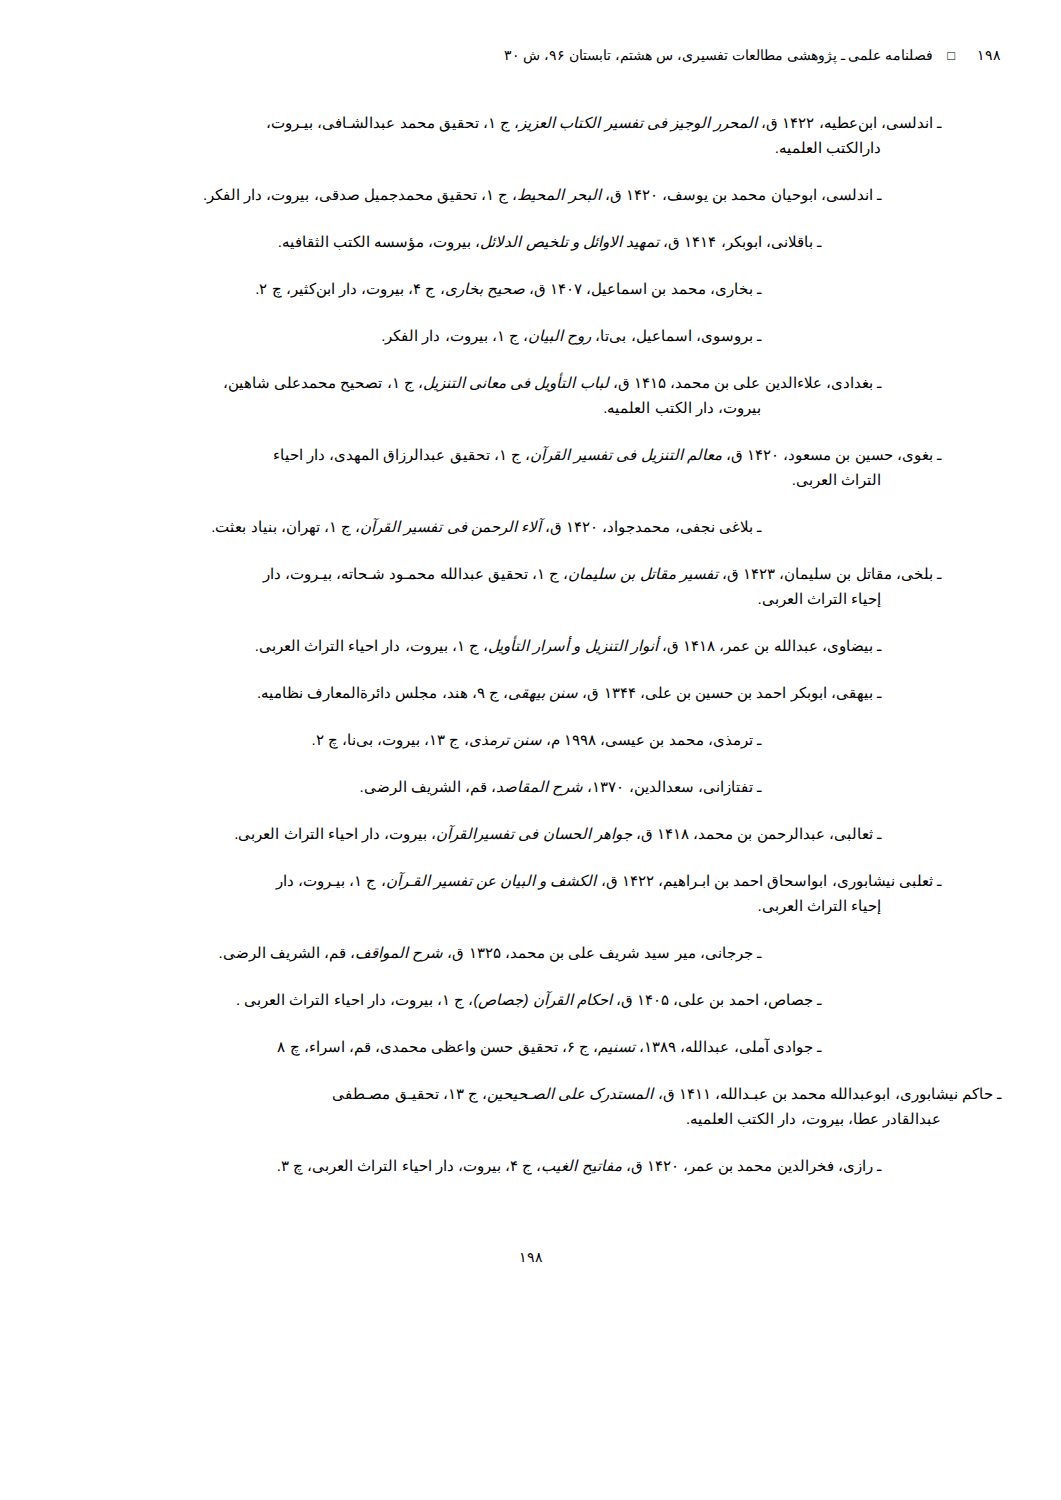۱۹۸ □ فصلنامه علمی ـ پژوهشی مطالعات تفسیری، س هشتم، تابستان ۹۶، ش ۳۰
ـ اندلسی، ابن‌عطیه، ۱۴۲۲ ق، المحرر الوجیز فی تفسیر الکتاب العزیز، ج ۱، تحقیق محمد عبدالشـافی، بیـروت، دارالکتب العلمیه.
ـ اندلسی، ابوحیان محمد بن یوسف، ۱۴۲۰ ق، البحر المحیط، ج ۱، تحقیق محمدجمیل صدقی، بیروت، دار الفکر.
ـ باقلانی، ابوبکر، ۱۴۱۴ ق، تمهید الاوائل و تلخیص الدلائل، بیروت، مؤسسه الکتب الثقافیه.
ـ بخاری، محمد بن اسماعیل، ۱۴۰۷ ق، صحیح بخاری، ج ۴، بیروت، دار ابن‌کثیر، چ ۲.
ـ بروسوی، اسماعیل، بی‌تا، روح البیان، ج ۱، بیروت، دار الفکر.
ـ بغدادی، علاءالدین علی بن محمد، ۱۴۱۵ ق، لباب التأویل فی معانی التنزیل، ج ۱، تصحیح محمدعلی شاهین، بیروت، دار الکتب العلمیه.
ـ بغوی، حسین بن مسعود، ۱۴۲۰ ق، معالم التنزیل فی تفسیر القرآن، ج ۱، تحقیق عبدالرزاق المهدی، دار احیاء التراث العربی.
ـ بلاغی نجفی، محمدجواد، ۱۴۲۰ ق، آلاء الرحمن فی تفسیر القرآن، ج ۱، تهران، بنیاد بعثت.
ـ بلخی، مقاتل بن سلیمان، ۱۴۲۳ ق، تفسیر مقاتل بن سلیمان، ج ۱، تحقیق عبدالله محمـود شـحاته، بیـروت، دار إحیاء التراث العربی.
ـ بیضاوی، عبدالله بن عمر، ۱۴۱۸ ق، أنوار التنزیل و أسرار التأویل، ج ۱، بیروت، دار احیاء التراث العربی.
ـ بیهقی، ابوبکر احمد بن حسین بن علی، ۱۳۴۴ ق، سنن بیهقی، ج ۹، هند، مجلس دائرةالمعارف نظامیه.
ـ ترمذی، محمد بن عیسی، ۱۹۹۸ م، سنن ترمذی، ج ۱۳، بیروت، بی‌نا، چ ۲.
ـ تفتازانی، سعدالدین، ۱۳۷۰، شرح المقاصد، قم، الشریف الرضی.
ـ ثعالبی، عبدالرحمن بن محمد، ۱۴۱۸ ق، جواهر الحسان فی تفسیرالقرآن، بیروت، دار احیاء التراث العربی.
ـ ثعلبی نیشابوری، ابواسحاق احمد بن ابـراهیم، ۱۴۲۲ ق، الکشف و البیان عن تفسیر القـرآن، ج ۱، بیـروت، دار إحیاء التراث العربی.
ـ جرجانی، میر سید شریف علی بن محمد، ۱۳۲۵ ق، شرح المواقف، قم، الشریف الرضی.
ـ جصاص، احمد بن علی، ۱۴۰۵ ق، احکام القرآن (جصاص)، ج ۱، بیروت، دار احیاء التراث العربی .
ـ جوادی آملی، عبدالله، ۱۳۸۹، تسنیم، ج ۶، تحقیق حسن واعظی محمدی، قم، اسراء، چ ۸
ـ حاکم نیشابوری، ابوعبدالله محمد بن عبـدالله، ۱۴۱۱ ق، المستدرک علی الصـحیحین، ج ۱۳، تحقیـق مصـطفی عبدالقادر عطا، بیروت، دار الکتب العلمیه.
ـ رازی، فخرالدین محمد بن عمر، ۱۴۲۰ ق، مفاتیح الغیب، ج ۴، بیروت، دار احیاء التراث العربی، چ ۳.
۱۹۸